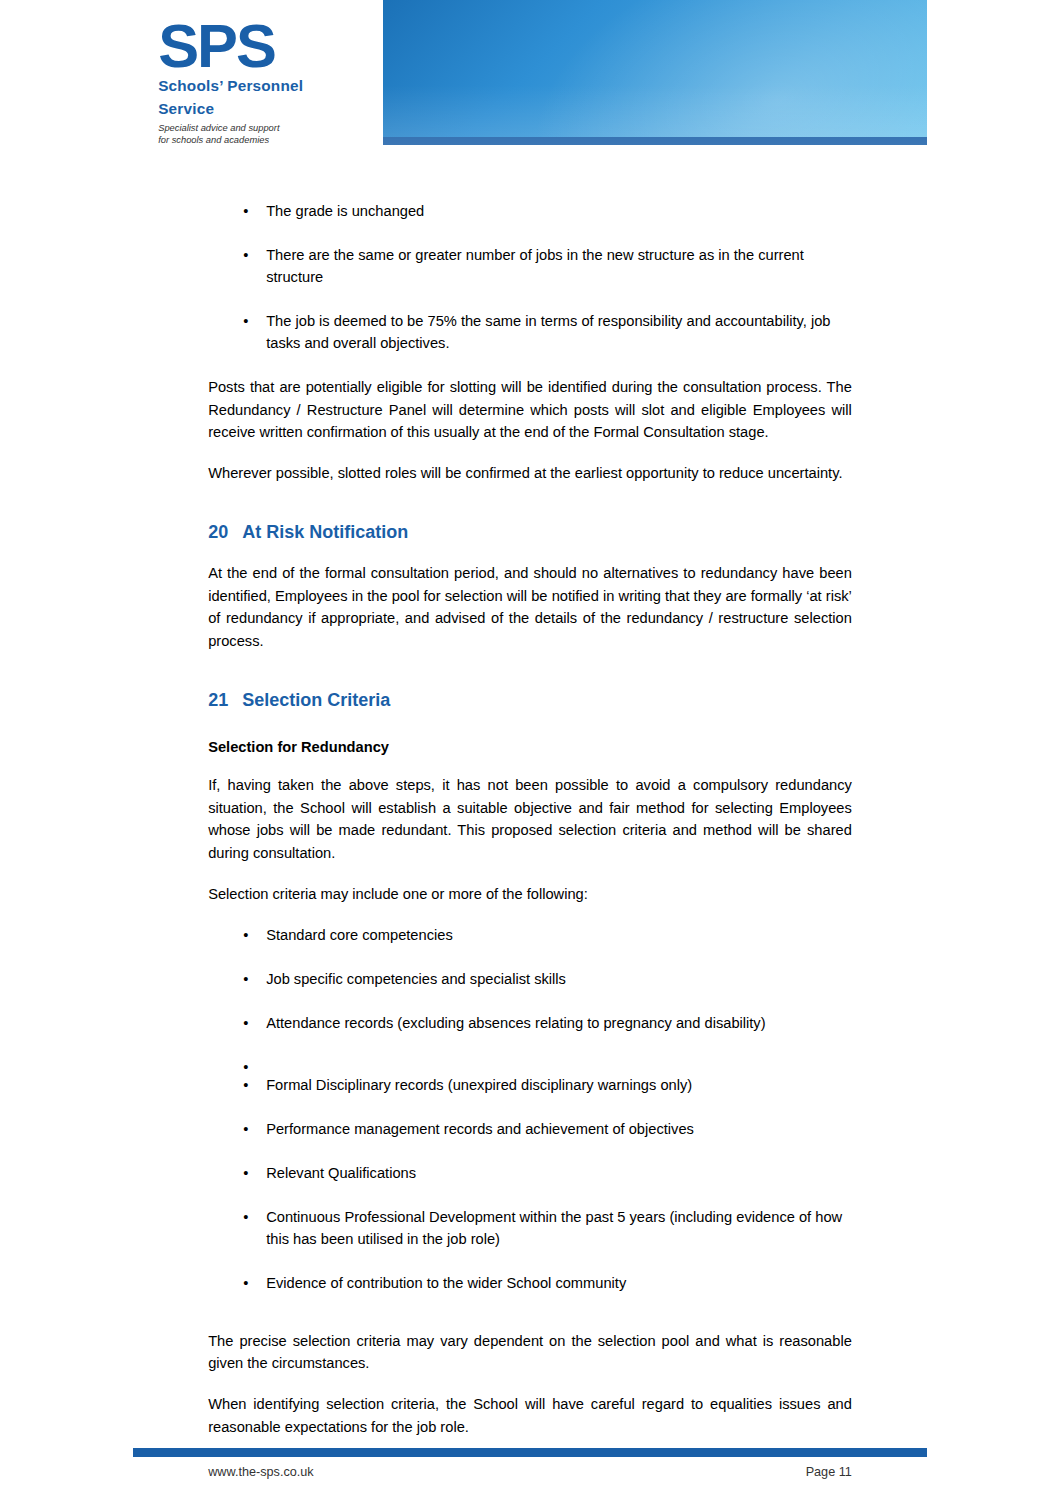SPS
Schools’ Personnel Service
Specialist advice and support
for schools and academies
The grade is unchanged
There are the same or greater number of jobs in the new structure as in the current structure
The job is deemed to be 75% the same in terms of responsibility and accountability, job tasks and overall objectives.
Posts that are potentially eligible for slotting will be identified during the consultation process. The Redundancy / Restructure Panel will determine which posts will slot and eligible Employees will receive written confirmation of this usually at the end of the Formal Consultation stage.
Wherever possible, slotted roles will be confirmed at the earliest opportunity to reduce uncertainty.
20 At Risk Notification
At the end of the formal consultation period, and should no alternatives to redundancy have been identified, Employees in the pool for selection will be notified in writing that they are formally ‘at risk’ of redundancy if appropriate, and advised of the details of the redundancy / restructure selection process.
21 Selection Criteria
Selection for Redundancy
If, having taken the above steps, it has not been possible to avoid a compulsory redundancy situation, the School will establish a suitable objective and fair method for selecting Employees whose jobs will be made redundant. This proposed selection criteria and method will be shared during consultation.
Selection criteria may include one or more of the following:
Standard core competencies
Job specific competencies and specialist skills
Attendance records (excluding absences relating to pregnancy and disability)
Formal Disciplinary records (unexpired disciplinary warnings only)
Performance management records and achievement of objectives
Relevant Qualifications
Continuous Professional Development within the past 5 years (including evidence of how this has been utilised in the job role)
Evidence of contribution to the wider School community
The precise selection criteria may vary dependent on the selection pool and what is reasonable given the circumstances.
When identifying selection criteria, the School will have careful regard to equalities issues and reasonable expectations for the job role.
www.the-sps.co.uk Page 11